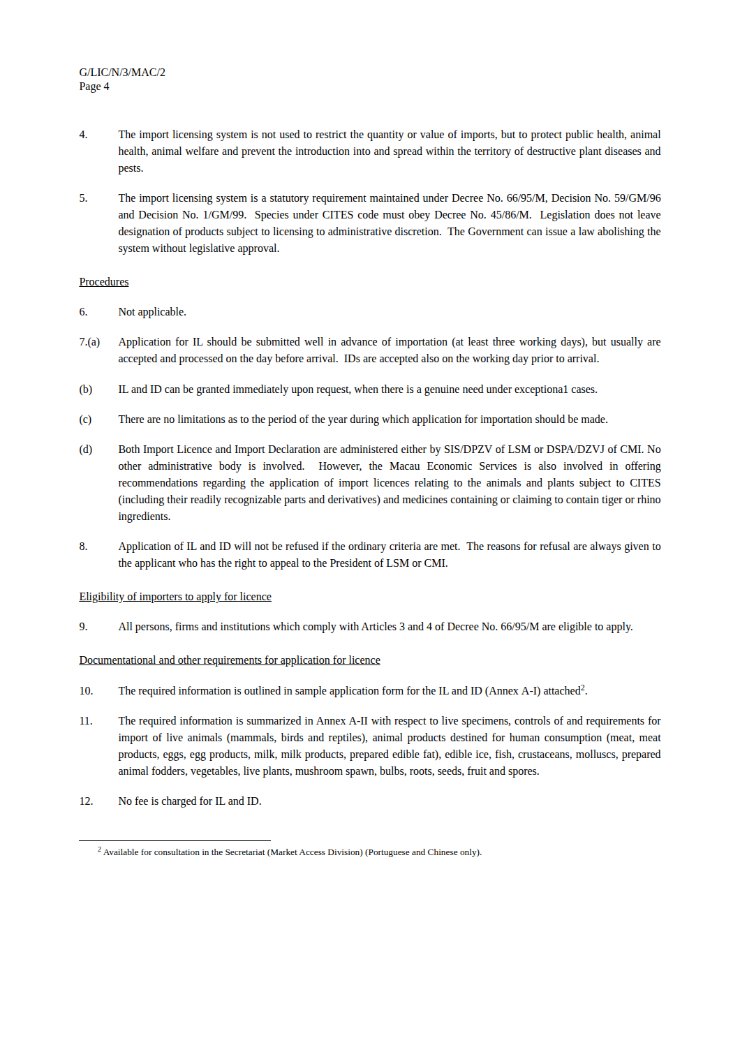G/LIC/N/3/MAC/2
Page 4
4.
The import licensing system is not used to restrict the quantity or value of imports, but to protect public health, animal health, animal welfare and prevent the introduction into and spread within the territory of destructive plant diseases and pests.
5.
The import licensing system is a statutory requirement maintained under Decree No. 66/95/M, Decision No. 59/GM/96 and Decision No. 1/GM/99. Species under CITES code must obey Decree No. 45/86/M. Legislation does not leave designation of products subject to licensing to administrative discretion. The Government can issue a law abolishing the system without legislative approval.
Procedures
6.
Not applicable.
7.(a)
Application for IL should be submitted well in advance of importation (at least three working days), but usually are accepted and processed on the day before arrival. IDs are accepted also on the working day prior to arrival.
(b)
IL and ID can be granted immediately upon request, when there is a genuine need under exceptiona1 cases.
(c)
There are no limitations as to the period of the year during which application for importation should be made.
(d)
Both Import Licence and Import Declaration are administered either by SIS/DPZV of LSM or DSPA/DZVJ of CMI. No other administrative body is involved. However, the Macau Economic Services is also involved in offering recommendations regarding the application of import licences relating to the animals and plants subject to CITES (including their readily recognizable parts and derivatives) and medicines containing or claiming to contain tiger or rhino ingredients.
8.
Application of IL and ID will not be refused if the ordinary criteria are met. The reasons for refusal are always given to the applicant who has the right to appeal to the President of LSM or CMI.
Eligibility of importers to apply for licence
9.
All persons, firms and institutions which comply with Articles 3 and 4 of Decree No. 66/95/M are eligible to apply.
Documentational and other requirements for application for licence
10.
The required information is outlined in sample application form for the IL and ID (Annex A-I) attached2.
11.
The required information is summarized in Annex A-II with respect to live specimens, controls of and requirements for import of live animals (mammals, birds and reptiles), animal products destined for human consumption (meat, meat products, eggs, egg products, milk, milk products, prepared edible fat), edible ice, fish, crustaceans, molluscs, prepared animal fodders, vegetables, live plants, mushroom spawn, bulbs, roots, seeds, fruit and spores.
12.
No fee is charged for IL and ID.
2 Available for consultation in the Secretariat (Market Access Division) (Portuguese and Chinese only).